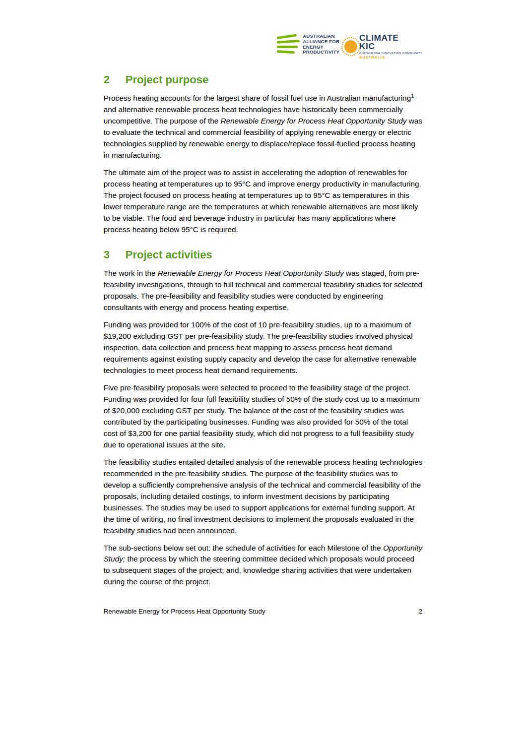Australian
Alliance for
Energy
Productivity
CLIMATE KIC Knowledge Innovation Community Australia
2 Project purpose
Process heating accounts for the largest share of fossil fuel use in Australian manufacturing1 and alternative renewable process heat technologies have historically been commercially uncompetitive. The purpose of the Renewable Energy for Process Heat Opportunity Study was to evaluate the technical and commercial feasibility of applying renewable energy or electric technologies supplied by renewable energy to displace/replace fossil-fuelled process heating in manufacturing.
The ultimate aim of the project was to assist in accelerating the adoption of renewables for process heating at temperatures up to 95°C and improve energy productivity in manufacturing. The project focused on process heating at temperatures up to 95°C as temperatures in this lower temperature range are the temperatures at which renewable alternatives are most likely to be viable. The food and beverage industry in particular has many applications where process heating below 95°C is required.
3 Project activities
The work in the Renewable Energy for Process Heat Opportunity Study was staged, from pre-feasibility investigations, through to full technical and commercial feasibility studies for selected proposals. The pre-feasibility and feasibility studies were conducted by engineering consultants with energy and process heating expertise.
Funding was provided for 100% of the cost of 10 pre-feasibility studies, up to a maximum of $19,200 excluding GST per pre-feasibility study. The pre-feasibility studies involved physical inspection, data collection and process heat mapping to assess process heat demand requirements against existing supply capacity and develop the case for alternative renewable technologies to meet process heat demand requirements.
Five pre-feasibility proposals were selected to proceed to the feasibility stage of the project. Funding was provided for four full feasibility studies of 50% of the study cost up to a maximum of $20,000 excluding GST per study. The balance of the cost of the feasibility studies was contributed by the participating businesses. Funding was also provided for 50% of the total cost of $3,200 for one partial feasibility study, which did not progress to a full feasibility study due to operational issues at the site.
The feasibility studies entailed detailed analysis of the renewable process heating technologies recommended in the pre-feasibility studies. The purpose of the feasibility studies was to develop a sufficiently comprehensive analysis of the technical and commercial feasibility of the proposals, including detailed costings, to inform investment decisions by participating businesses. The studies may be used to support applications for external funding support. At the time of writing, no final investment decisions to implement the proposals evaluated in the feasibility studies had been announced.
The sub-sections below set out: the schedule of activities for each Milestone of the Opportunity Study; the process by which the steering committee decided which proposals would proceed to subsequent stages of the project; and, knowledge sharing activities that were undertaken during the course of the project.
Renewable Energy for Process Heat Opportunity Study
2